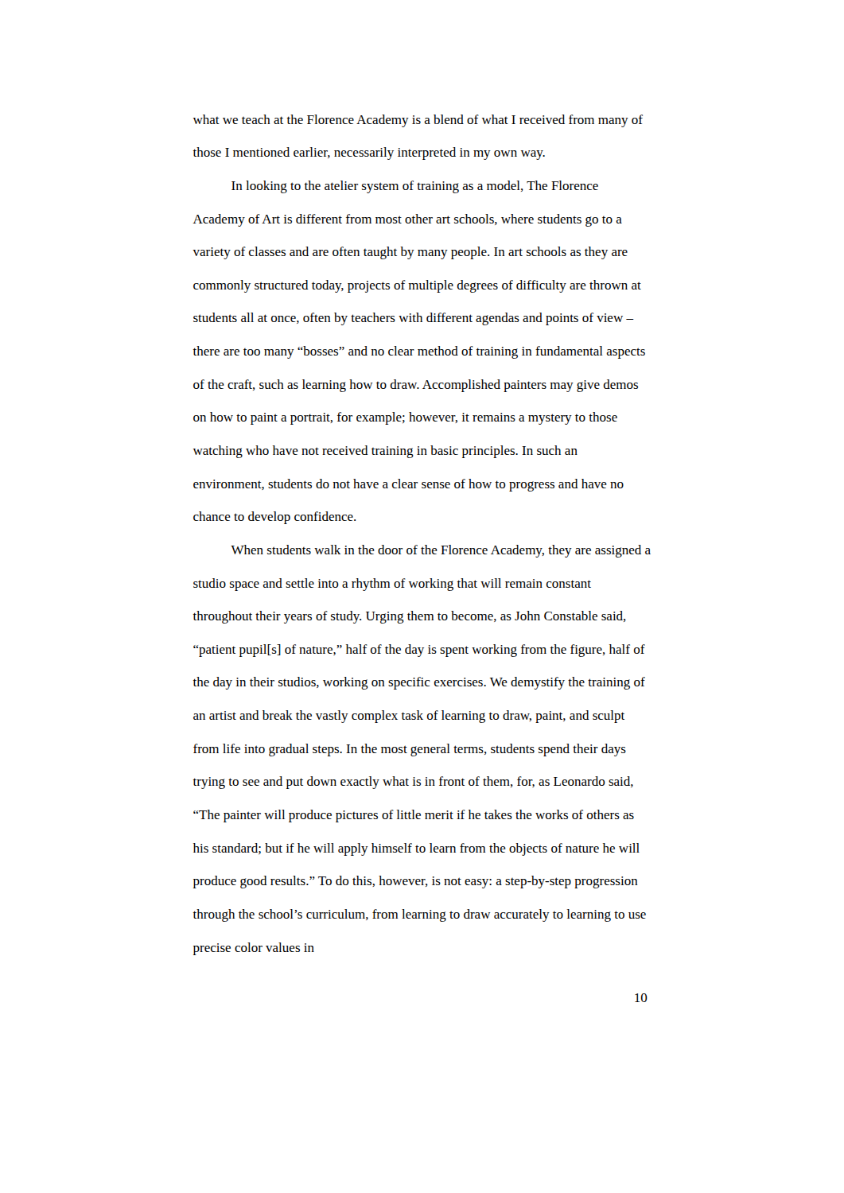what we teach at the Florence Academy is a blend of what I received from many of those I mentioned earlier, necessarily interpreted in my own way.
In looking to the atelier system of training as a model, The Florence Academy of Art is different from most other art schools, where students go to a variety of classes and are often taught by many people. In art schools as they are commonly structured today, projects of multiple degrees of difficulty are thrown at students all at once, often by teachers with different agendas and points of view – there are too many “bosses” and no clear method of training in fundamental aspects of the craft, such as learning how to draw. Accomplished painters may give demos on how to paint a portrait, for example; however, it remains a mystery to those watching who have not received training in basic principles. In such an environment, students do not have a clear sense of how to progress and have no chance to develop confidence.
When students walk in the door of the Florence Academy, they are assigned a studio space and settle into a rhythm of working that will remain constant throughout their years of study. Urging them to become, as John Constable said, “patient pupil[s] of nature,” half of the day is spent working from the figure, half of the day in their studios, working on specific exercises. We demystify the training of an artist and break the vastly complex task of learning to draw, paint, and sculpt from life into gradual steps. In the most general terms, students spend their days trying to see and put down exactly what is in front of them, for, as Leonardo said, “The painter will produce pictures of little merit if he takes the works of others as his standard; but if he will apply himself to learn from the objects of nature he will produce good results.” To do this, however, is not easy: a step-by-step progression through the school’s curriculum, from learning to draw accurately to learning to use precise color values in
10